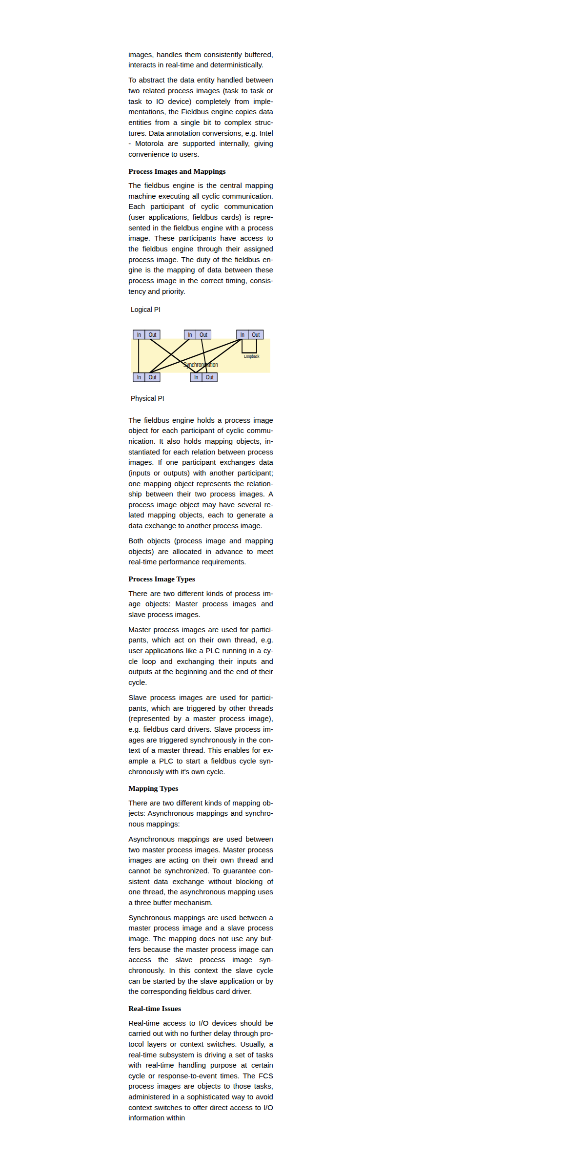images, handles them consistently buffered, interacts in real-time and deterministically.
To abstract the data entity handled between two related process images (task to task or task to IO device) completely from implementations, the Fieldbus engine copies data entities from a single bit to complex structures. Data annotation conversions, e.g. Intel - Motorola are supported internally, giving convenience to users.
Process Images and Mappings
The fieldbus engine is the central mapping machine executing all cyclic communication. Each participant of cyclic communication (user applications, fieldbus cards) is represented in the fieldbus engine with a process image. These participants have access to the fieldbus engine through their assigned process image. The duty of the fieldbus engine is the mapping of data between these process image in the correct timing, consistency and priority.
Logical PI
In Out In Out In Out Loopback Synchronisation In Out In Out
Physical PI
The fieldbus engine holds a process image object for each participant of cyclic communication. It also holds mapping objects, instantiated for each relation between process images. If one participant exchanges data (inputs or outputs) with another participant; one mapping object represents the relationship between their two process images. A process image object may have several related mapping objects, each to generate a data exchange to another process image.
Both objects (process image and mapping objects) are allocated in advance to meet real-time performance requirements.
Process Image Types
There are two different kinds of process image objects: Master process images and slave process images.
Master process images are used for participants, which act on their own thread, e.g. user applications like a PLC running in a cycle loop and exchanging their inputs and outputs at the beginning and the end of their cycle.
Slave process images are used for participants, which are triggered by other threads (represented by a master process image), e.g. fieldbus card drivers. Slave process images are triggered synchronously in the context of a master thread. This enables for example a PLC to start a fieldbus cycle synchronously with it's own cycle.
Mapping Types
There are two different kinds of mapping objects: Asynchronous mappings and synchronous mappings:
Asynchronous mappings are used between two master process images. Master process images are acting on their own thread and cannot be synchronized. To guarantee consistent data exchange without blocking of one thread, the asynchronous mapping uses a three buffer mechanism.
Synchronous mappings are used between a master process image and a slave process image. The mapping does not use any buffers because the master process image can access the slave process image synchronously. In this context the slave cycle can be started by the slave application or by the corresponding fieldbus card driver.
Real-time Issues
Real-time access to I/O devices should be carried out with no further delay through protocol layers or context switches. Usually, a real-time subsystem is driving a set of tasks with real-time handling purpose at certain cycle or response-to-event times. The FCS process images are objects to those tasks, administered in a sophisticated way to avoid context switches to offer direct access to I/O information within
the task context. The fieldbus engine is